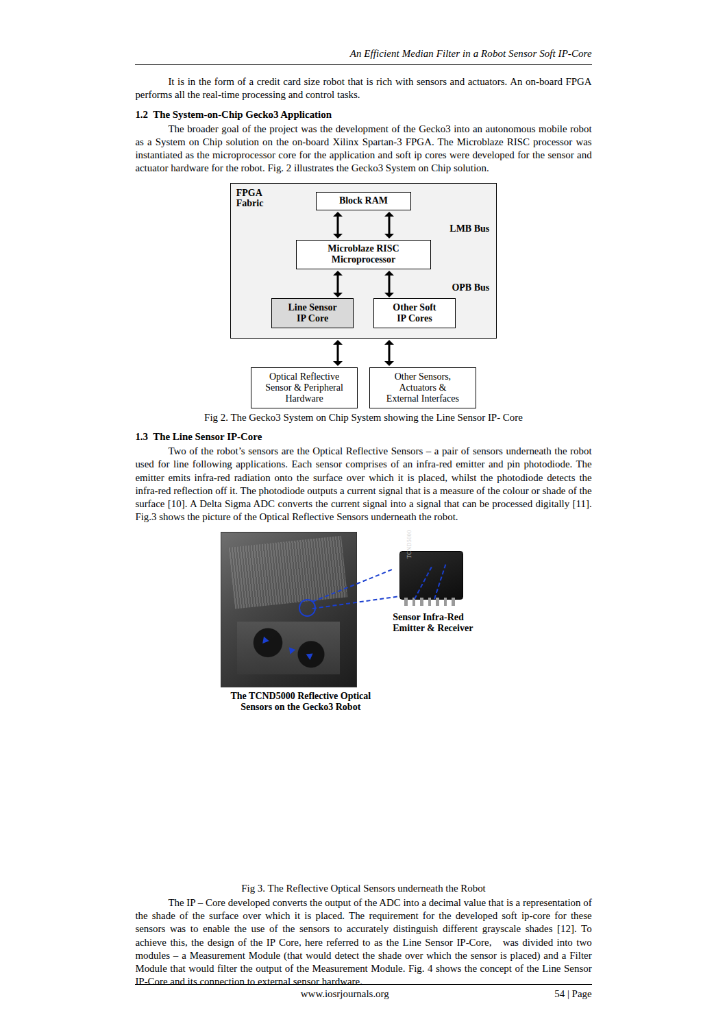An Efficient Median Filter in a Robot Sensor Soft IP-Core
It is in the form of a credit card size robot that is rich with sensors and actuators. An on-board FPGA performs all the real-time processing and control tasks.
1.2 The System-on-Chip Gecko3 Application
The broader goal of the project was the development of the Gecko3 into an autonomous mobile robot as a System on Chip solution on the on-board Xilinx Spartan-3 FPGA. The Microblaze RISC processor was instantiated as the microprocessor core for the application and soft ip cores were developed for the sensor and actuator hardware for the robot. Fig. 2 illustrates the Gecko3 System on Chip solution.
FPGA
Fabric
Block RAM
LMB Bus
Microblaze RISC
Microprocessor
OPB Bus
Line Sensor
IP Core
Other Soft
IP Cores
Optical Reflective
Sensor & Peripheral
Hardware
Other Sensors,
Actuators &
External Interfaces
Fig 2. The Gecko3 System on Chip System showing the Line Sensor IP- Core
1.3 The Line Sensor IP-Core
Two of the robot’s sensors are the Optical Reflective Sensors – a pair of sensors underneath the robot used for line following applications. Each sensor comprises of an infra-red emitter and pin photodiode. The emitter emits infra-red radiation onto the surface over which it is placed, whilst the photodiode detects the infra-red reflection off it. The photodiode outputs a current signal that is a measure of the colour or shade of the surface [10]. A Delta Sigma ADC converts the current signal into a signal that can be processed digitally [11]. Fig.3 shows the picture of the Optical Reflective Sensors underneath the robot.
TCND5000
Sensor Infra-Red
Emitter & Receiver
The TCND5000 Reflective Optical
Sensors on the Gecko3 Robot
Fig 3. The Reflective Optical Sensors underneath the Robot
The IP – Core developed converts the output of the ADC into a decimal value that is a representation of the shade of the surface over which it is placed. The requirement for the developed soft ip-core for these sensors was to enable the use of the sensors to accurately distinguish different grayscale shades [12]. To achieve this, the design of the IP Core, here referred to as the Line Sensor IP-Core, was divided into two modules – a Measurement Module (that would detect the shade over which the sensor is placed) and a Filter Module that would filter the output of the Measurement Module. Fig. 4 shows the concept of the Line Sensor IP-Core and its connection to external sensor hardware.
www.iosrjournals.org
54 | Page